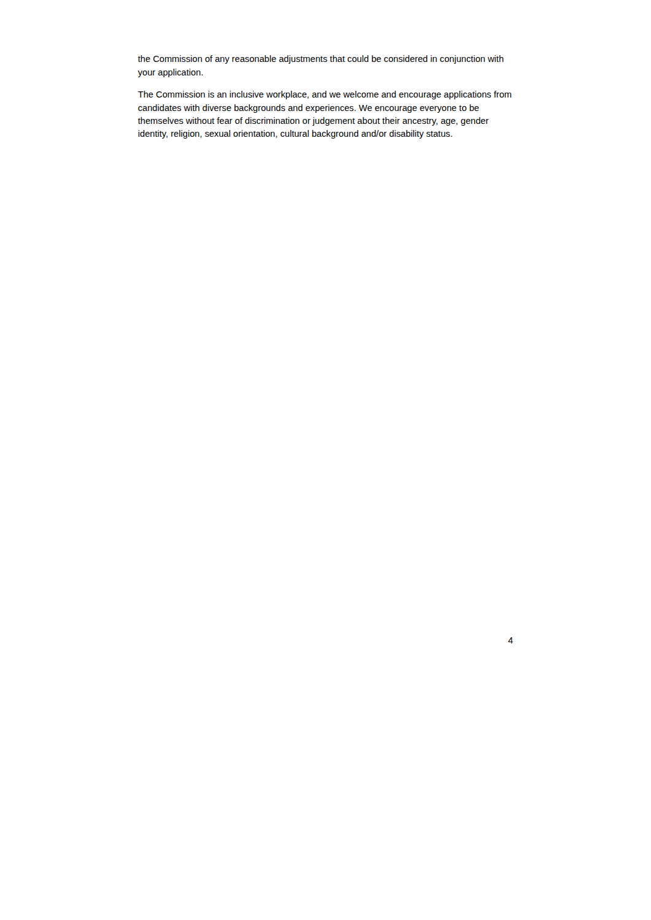the Commission of any reasonable adjustments that could be considered in conjunction with your application.
The Commission is an inclusive workplace, and we welcome and encourage applications from candidates with diverse backgrounds and experiences. We encourage everyone to be themselves without fear of discrimination or judgement about their ancestry, age, gender identity, religion, sexual orientation, cultural background and/or disability status.
4